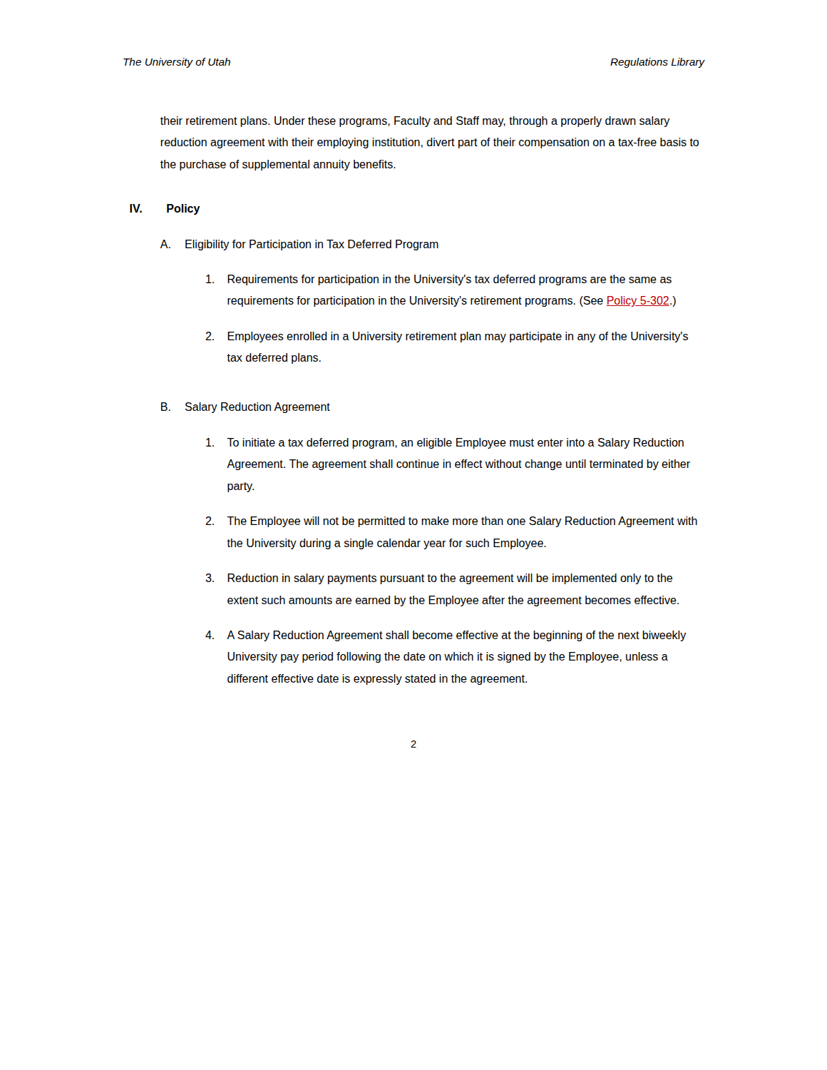The University of Utah Regulations Library
their retirement plans. Under these programs, Faculty and Staff may, through a properly drawn salary reduction agreement with their employing institution, divert part of their compensation on a tax-free basis to the purchase of supplemental annuity benefits.
IV. Policy
A.
Eligibility for Participation in Tax Deferred Program
1.
Requirements for participation in the University's tax deferred programs are the same as requirements for participation in the University's retirement programs. (See Policy 5-302.)
2.
Employees enrolled in a University retirement plan may participate in any of the University's tax deferred plans.
B.
Salary Reduction Agreement
1.
To initiate a tax deferred program, an eligible Employee must enter into a Salary Reduction Agreement. The agreement shall continue in effect without change until terminated by either party.
2.
The Employee will not be permitted to make more than one Salary Reduction Agreement with the University during a single calendar year for such Employee.
3.
Reduction in salary payments pursuant to the agreement will be implemented only to the extent such amounts are earned by the Employee after the agreement becomes effective.
4.
A Salary Reduction Agreement shall become effective at the beginning of the next biweekly University pay period following the date on which it is signed by the Employee, unless a different effective date is expressly stated in the agreement.
2